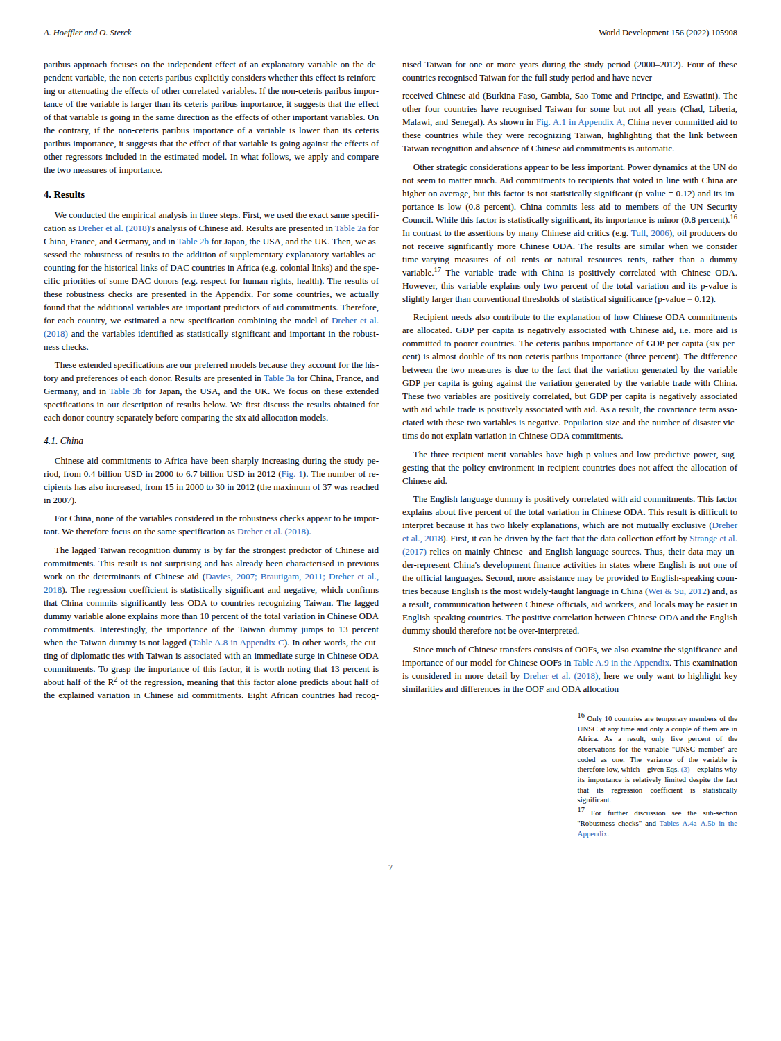A. Hoeffler and O. Sterck
World Development 156 (2022) 105908
paribus approach focuses on the independent effect of an explanatory variable on the dependent variable, the non-ceteris paribus explicitly considers whether this effect is reinforcing or attenuating the effects of other correlated variables. If the non-ceteris paribus importance of the variable is larger than its ceteris paribus importance, it suggests that the effect of that variable is going in the same direction as the effects of other important variables. On the contrary, if the non-ceteris paribus importance of a variable is lower than its ceteris paribus importance, it suggests that the effect of that variable is going against the effects of other regressors included in the estimated model. In what follows, we apply and compare the two measures of importance.
4. Results
We conducted the empirical analysis in three steps. First, we used the exact same specification as Dreher et al. (2018)'s analysis of Chinese aid. Results are presented in Table 2a for China, France, and Germany, and in Table 2b for Japan, the USA, and the UK. Then, we assessed the robustness of results to the addition of supplementary explanatory variables accounting for the historical links of DAC countries in Africa (e.g. colonial links) and the specific priorities of some DAC donors (e.g. respect for human rights, health). The results of these robustness checks are presented in the Appendix. For some countries, we actually found that the additional variables are important predictors of aid commitments. Therefore, for each country, we estimated a new specification combining the model of Dreher et al. (2018) and the variables identified as statistically significant and important in the robustness checks.
These extended specifications are our preferred models because they account for the history and preferences of each donor. Results are presented in Table 3a for China, France, and Germany, and in Table 3b for Japan, the USA, and the UK. We focus on these extended specifications in our description of results below. We first discuss the results obtained for each donor country separately before comparing the six aid allocation models.
4.1. China
Chinese aid commitments to Africa have been sharply increasing during the study period, from 0.4 billion USD in 2000 to 6.7 billion USD in 2012 (Fig. 1). The number of recipients has also increased, from 15 in 2000 to 30 in 2012 (the maximum of 37 was reached in 2007).
For China, none of the variables considered in the robustness checks appear to be important. We therefore focus on the same specification as Dreher et al. (2018).
The lagged Taiwan recognition dummy is by far the strongest predictor of Chinese aid commitments. This result is not surprising and has already been characterised in previous work on the determinants of Chinese aid (Davies, 2007; Brautigam, 2011; Dreher et al., 2018). The regression coefficient is statistically significant and negative, which confirms that China commits significantly less ODA to countries recognizing Taiwan. The lagged dummy variable alone explains more than 10 percent of the total variation in Chinese ODA commitments. Interestingly, the importance of the Taiwan dummy jumps to 13 percent when the Taiwan dummy is not lagged (Table A.8 in Appendix C). In other words, the cutting of diplomatic ties with Taiwan is associated with an immediate surge in Chinese ODA commitments. To grasp the importance of this factor, it is worth noting that 13 percent is about half of the R2 of the regression, meaning that this factor alone predicts about half of the explained variation in Chinese aid commitments. Eight African countries had recognised Taiwan for one or more years during the study period (2000–2012). Four of these countries recognised Taiwan for the full study period and have never
received Chinese aid (Burkina Faso, Gambia, Sao Tome and Principe, and Eswatini). The other four countries have recognised Taiwan for some but not all years (Chad, Liberia, Malawi, and Senegal). As shown in Fig. A.1 in Appendix A, China never committed aid to these countries while they were recognizing Taiwan, highlighting that the link between Taiwan recognition and absence of Chinese aid commitments is automatic.
Other strategic considerations appear to be less important. Power dynamics at the UN do not seem to matter much. Aid commitments to recipients that voted in line with China are higher on average, but this factor is not statistically significant (p-value = 0.12) and its importance is low (0.8 percent). China commits less aid to members of the UN Security Council. While this factor is statistically significant, its importance is minor (0.8 percent).16 In contrast to the assertions by many Chinese aid critics (e.g. Tull, 2006), oil producers do not receive significantly more Chinese ODA. The results are similar when we consider time-varying measures of oil rents or natural resources rents, rather than a dummy variable.17 The variable trade with China is positively correlated with Chinese ODA. However, this variable explains only two percent of the total variation and its p-value is slightly larger than conventional thresholds of statistical significance (p-value = 0.12).
Recipient needs also contribute to the explanation of how Chinese ODA commitments are allocated. GDP per capita is negatively associated with Chinese aid, i.e. more aid is committed to poorer countries. The ceteris paribus importance of GDP per capita (six percent) is almost double of its non-ceteris paribus importance (three percent). The difference between the two measures is due to the fact that the variation generated by the variable GDP per capita is going against the variation generated by the variable trade with China. These two variables are positively correlated, but GDP per capita is negatively associated with aid while trade is positively associated with aid. As a result, the covariance term associated with these two variables is negative. Population size and the number of disaster victims do not explain variation in Chinese ODA commitments.
The three recipient-merit variables have high p-values and low predictive power, suggesting that the policy environment in recipient countries does not affect the allocation of Chinese aid.
The English language dummy is positively correlated with aid commitments. This factor explains about five percent of the total variation in Chinese ODA. This result is difficult to interpret because it has two likely explanations, which are not mutually exclusive (Dreher et al., 2018). First, it can be driven by the fact that the data collection effort by Strange et al. (2017) relies on mainly Chinese- and English-language sources. Thus, their data may under-represent China's development finance activities in states where English is not one of the official languages. Second, more assistance may be provided to English-speaking countries because English is the most widely-taught language in China (Wei & Su, 2012) and, as a result, communication between Chinese officials, aid workers, and locals may be easier in English-speaking countries. The positive correlation between Chinese ODA and the English dummy should therefore not be over-interpreted.
Since much of Chinese transfers consists of OOFs, we also examine the significance and importance of our model for Chinese OOFs in Table A.9 in the Appendix. This examination is considered in more detail by Dreher et al. (2018), here we only want to highlight key similarities and differences in the OOF and ODA allocation
16 Only 10 countries are temporary members of the UNSC at any time and only a couple of them are in Africa. As a result, only five percent of the observations for the variable ''UNSC member' are coded as one. The variance of the variable is therefore low, which – given Eqs. (3) – explains why its importance is relatively limited despite the fact that its regression coefficient is statistically significant.
17 For further discussion see the sub-section ''Robustness checks" and Tables A.4a–A.5b in the Appendix.
7